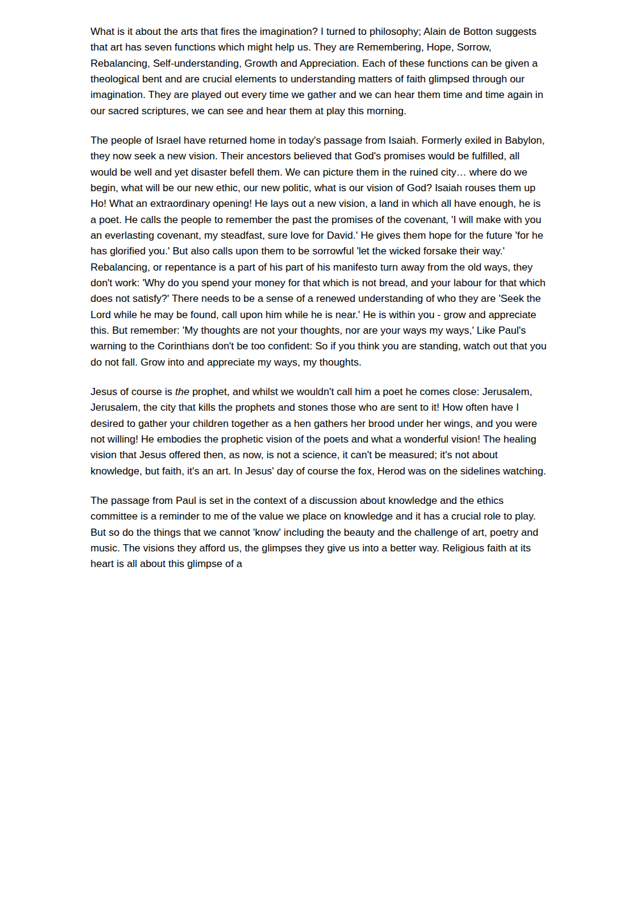What is it about the arts that fires the imagination? I turned to philosophy; Alain de Botton suggests that art has seven functions which might help us. They are Remembering, Hope, Sorrow, Rebalancing, Self-understanding, Growth and Appreciation. Each of these functions can be given a theological bent and are crucial elements to understanding matters of faith glimpsed through our imagination. They are played out every time we gather and we can hear them time and time again in our sacred scriptures, we can see and hear them at play this morning.
The people of Israel have returned home in today's passage from Isaiah. Formerly exiled in Babylon, they now seek a new vision. Their ancestors believed that God's promises would be fulfilled, all would be well and yet disaster befell them. We can picture them in the ruined city… where do we begin, what will be our new ethic, our new politic, what is our vision of God? Isaiah rouses them up Ho! What an extraordinary opening! He lays out a new vision, a land in which all have enough, he is a poet. He calls the people to remember the past the promises of the covenant, 'I will make with you an everlasting covenant, my steadfast, sure love for David.' He gives them hope for the future 'for he has glorified you.' But also calls upon them to be sorrowful 'let the wicked forsake their way.' Rebalancing, or repentance is a part of his part of his manifesto turn away from the old ways, they don't work: 'Why do you spend your money for that which is not bread, and your labour for that which does not satisfy?' There needs to be a sense of a renewed understanding of who they are 'Seek the Lord while he may be found, call upon him while he is near.' He is within you - grow and appreciate this. But remember: 'My thoughts are not your thoughts, nor are your ways my ways,' Like Paul's warning to the Corinthians don't be too confident: So if you think you are standing, watch out that you do not fall. Grow into and appreciate my ways, my thoughts.
Jesus of course is the prophet, and whilst we wouldn't call him a poet he comes close: Jerusalem, Jerusalem, the city that kills the prophets and stones those who are sent to it! How often have I desired to gather your children together as a hen gathers her brood under her wings, and you were not willing! He embodies the prophetic vision of the poets and what a wonderful vision! The healing vision that Jesus offered then, as now, is not a science, it can't be measured; it's not about knowledge, but faith, it's an art. In Jesus' day of course the fox, Herod was on the sidelines watching.
The passage from Paul is set in the context of a discussion about knowledge and the ethics committee is a reminder to me of the value we place on knowledge and it has a crucial role to play. But so do the things that we cannot 'know' including the beauty and the challenge of art, poetry and music. The visions they afford us, the glimpses they give us into a better way. Religious faith at its heart is all about this glimpse of a